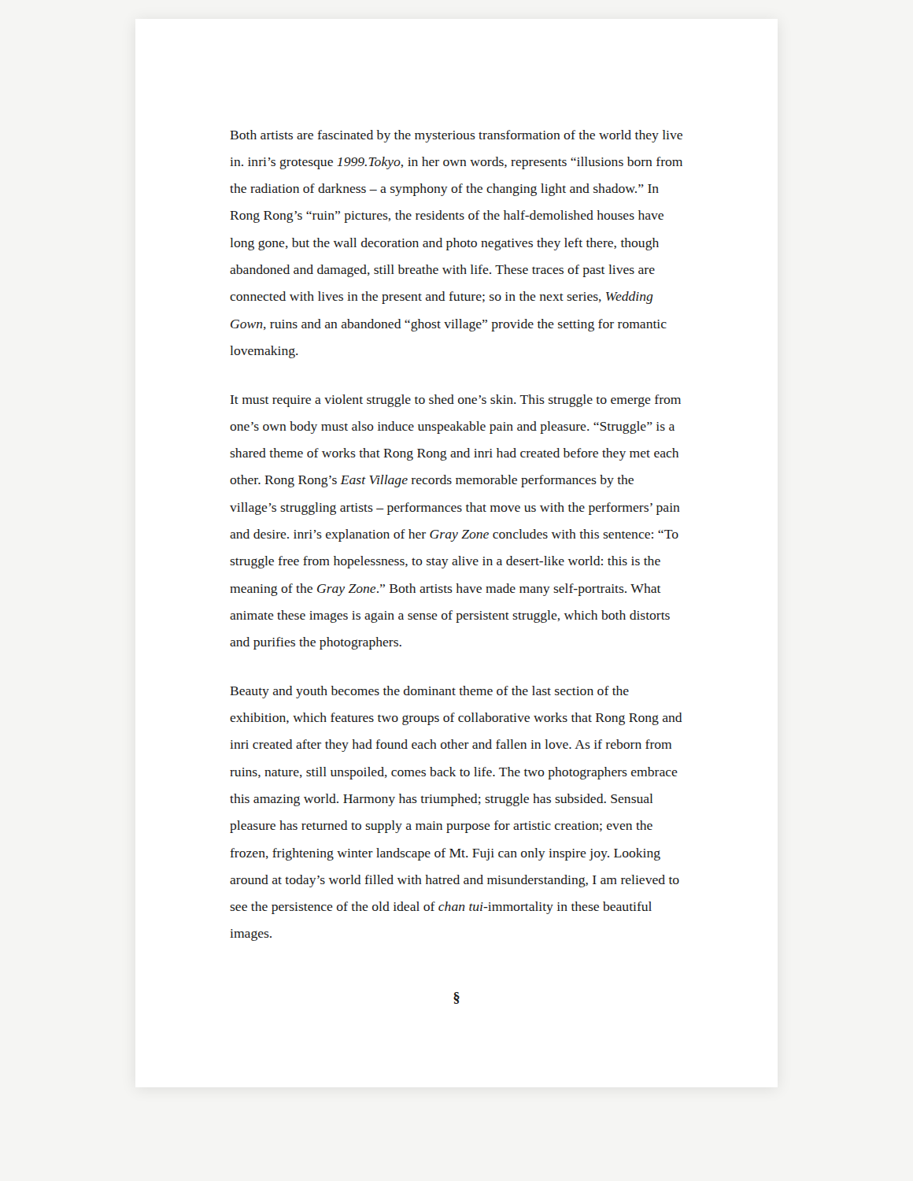Both artists are fascinated by the mysterious transformation of the world they live in. inri’s grotesque 1999.Tokyo, in her own words, represents “illusions born from the radiation of darkness – a symphony of the changing light and shadow.” In Rong Rong’s “ruin” pictures, the residents of the half-demolished houses have long gone, but the wall decoration and photo negatives they left there, though abandoned and damaged, still breathe with life. These traces of past lives are connected with lives in the present and future; so in the next series, Wedding Gown, ruins and an abandoned “ghost village” provide the setting for romantic lovemaking.
It must require a violent struggle to shed one’s skin. This struggle to emerge from one’s own body must also induce unspeakable pain and pleasure. “Struggle” is a shared theme of works that Rong Rong and inri had created before they met each other. Rong Rong’s East Village records memorable performances by the village’s struggling artists – performances that move us with the performers’ pain and desire. inri’s explanation of her Gray Zone concludes with this sentence: “To struggle free from hopelessness, to stay alive in a desert-like world: this is the meaning of the Gray Zone.” Both artists have made many self-portraits. What animate these images is again a sense of persistent struggle, which both distorts and purifies the photographers.
Beauty and youth becomes the dominant theme of the last section of the exhibition, which features two groups of collaborative works that Rong Rong and inri created after they had found each other and fallen in love. As if reborn from ruins, nature, still unspoiled, comes back to life. The two photographers embrace this amazing world. Harmony has triumphed; struggle has subsided. Sensual pleasure has returned to supply a main purpose for artistic creation; even the frozen, frightening winter landscape of Mt. Fuji can only inspire joy. Looking around at today’s world filled with hatred and misunderstanding, I am relieved to see the persistence of the old ideal of chan tui-immortality in these beautiful images.
§